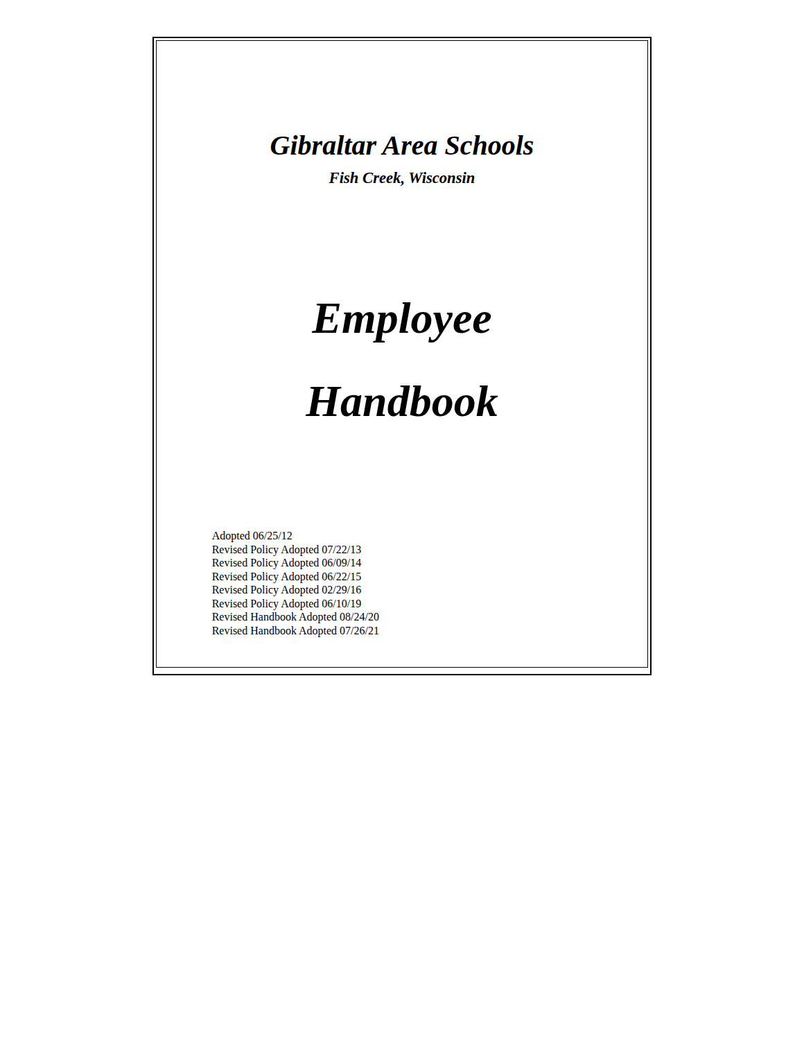Gibraltar Area Schools
Fish Creek, Wisconsin
Employee Handbook
Adopted 06/25/12
Revised Policy Adopted 07/22/13
Revised Policy Adopted 06/09/14
Revised Policy Adopted 06/22/15
Revised Policy Adopted 02/29/16
Revised Policy Adopted 06/10/19
Revised Handbook Adopted 08/24/20
Revised Handbook Adopted 07/26/21